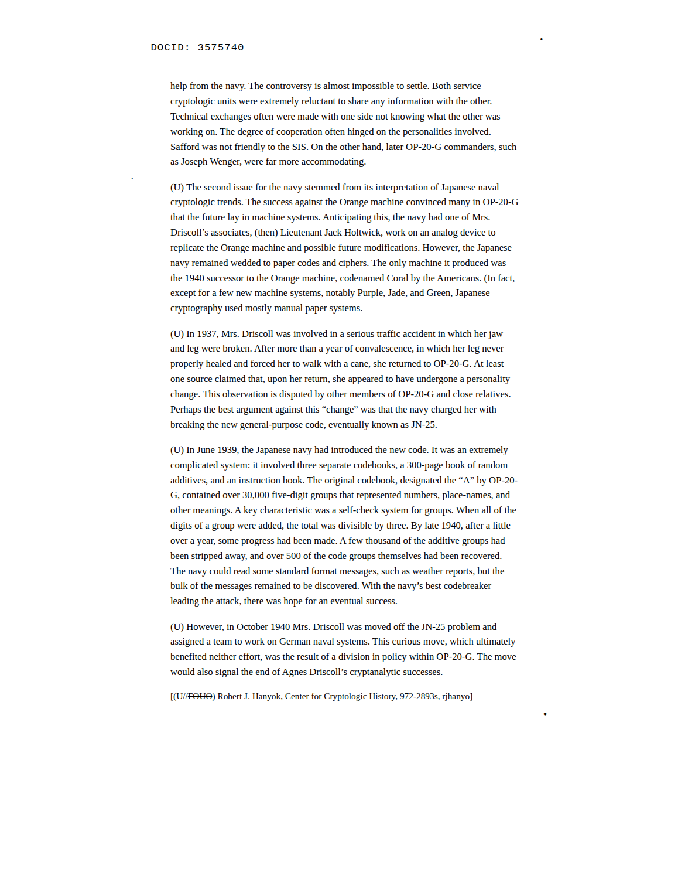•
DOCID: 3575740
.
help from the navy. The controversy is almost impossible to settle. Both service cryptologic units were extremely reluctant to share any information with the other. Technical exchanges often were made with one side not knowing what the other was working on. The degree of cooperation often hinged on the personalities involved. Safford was not friendly to the SIS. On the other hand, later OP-20-G commanders, such as Joseph Wenger, were far more accommodating.
(U) The second issue for the navy stemmed from its interpretation of Japanese naval cryptologic trends. The success against the Orange machine convinced many in OP-20-G that the future lay in machine systems. Anticipating this, the navy had one of Mrs. Driscoll’s associates, (then) Lieutenant Jack Holtwick, work on an analog device to replicate the Orange machine and possible future modifications. However, the Japanese navy remained wedded to paper codes and ciphers. The only machine it produced was the 1940 successor to the Orange machine, codenamed Coral by the Americans. (In fact, except for a few new machine systems, notably Purple, Jade, and Green, Japanese cryptography used mostly manual paper systems.
(U) In 1937, Mrs. Driscoll was involved in a serious traffic accident in which her jaw and leg were broken. After more than a year of convalescence, in which her leg never properly healed and forced her to walk with a cane, she returned to OP-20-G. At least one source claimed that, upon her return, she appeared to have undergone a personality change. This observation is disputed by other members of OP-20-G and close relatives. Perhaps the best argument against this “change” was that the navy charged her with breaking the new general-purpose code, eventually known as JN-25.
(U) In June 1939, the Japanese navy had introduced the new code. It was an extremely complicated system: it involved three separate codebooks, a 300-page book of random additives, and an instruction book. The original codebook, designated the “A” by OP-20-G, contained over 30,000 five-digit groups that represented numbers, place-names, and other meanings. A key characteristic was a self-check system for groups. When all of the digits of a group were added, the total was divisible by three. By late 1940, after a little over a year, some progress had been made. A few thousand of the additive groups had been stripped away, and over 500 of the code groups themselves had been recovered. The navy could read some standard format messages, such as weather reports, but the bulk of the messages remained to be discovered. With the navy’s best codebreaker leading the attack, there was hope for an eventual success.
(U) However, in October 1940 Mrs. Driscoll was moved off the JN-25 problem and assigned a team to work on German naval systems. This curious move, which ultimately benefited neither effort, was the result of a division in policy within OP-20-G. The move would also signal the end of Agnes Driscoll’s cryptanalytic successes.
[(U//FOUO) Robert J. Hanyok, Center for Cryptologic History, 972-2893s, rjhanyo]
•